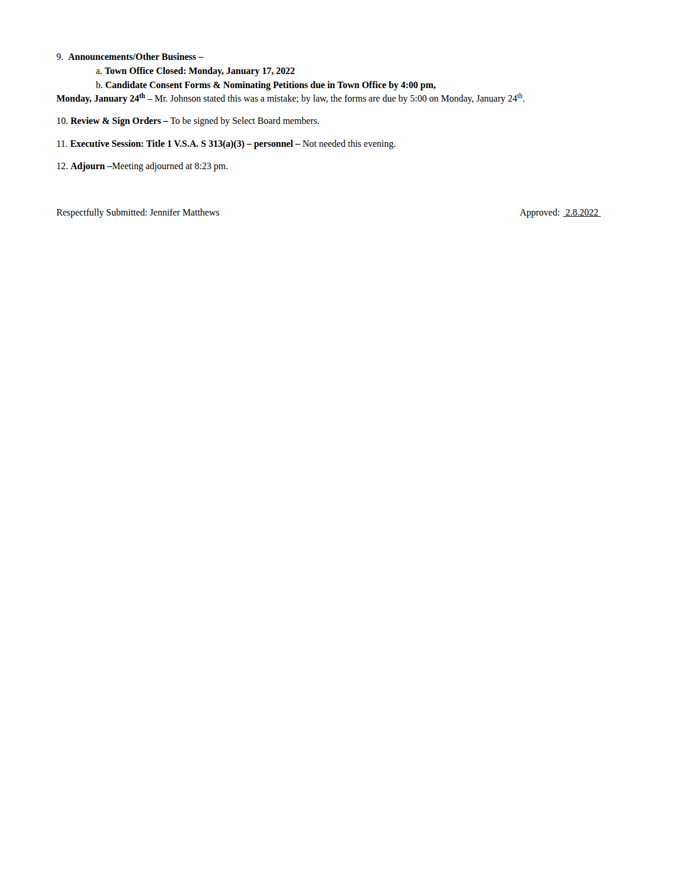9. Announcements/Other Business –
a. Town Office Closed: Monday, January 17, 2022
b. Candidate Consent Forms & Nominating Petitions due in Town Office by 4:00 pm,
Monday, January 24th – Mr. Johnson stated this was a mistake; by law, the forms are due by 5:00 on Monday, January 24th.
10. Review & Sign Orders – To be signed by Select Board members.
11. Executive Session: Title 1 V.S.A. S 313(a)(3) – personnel – Not needed this evening.
12. Adjourn –Meeting adjourned at 8:23 pm.
Respectfully Submitted: Jennifer Matthews
Approved: 2.8.2022